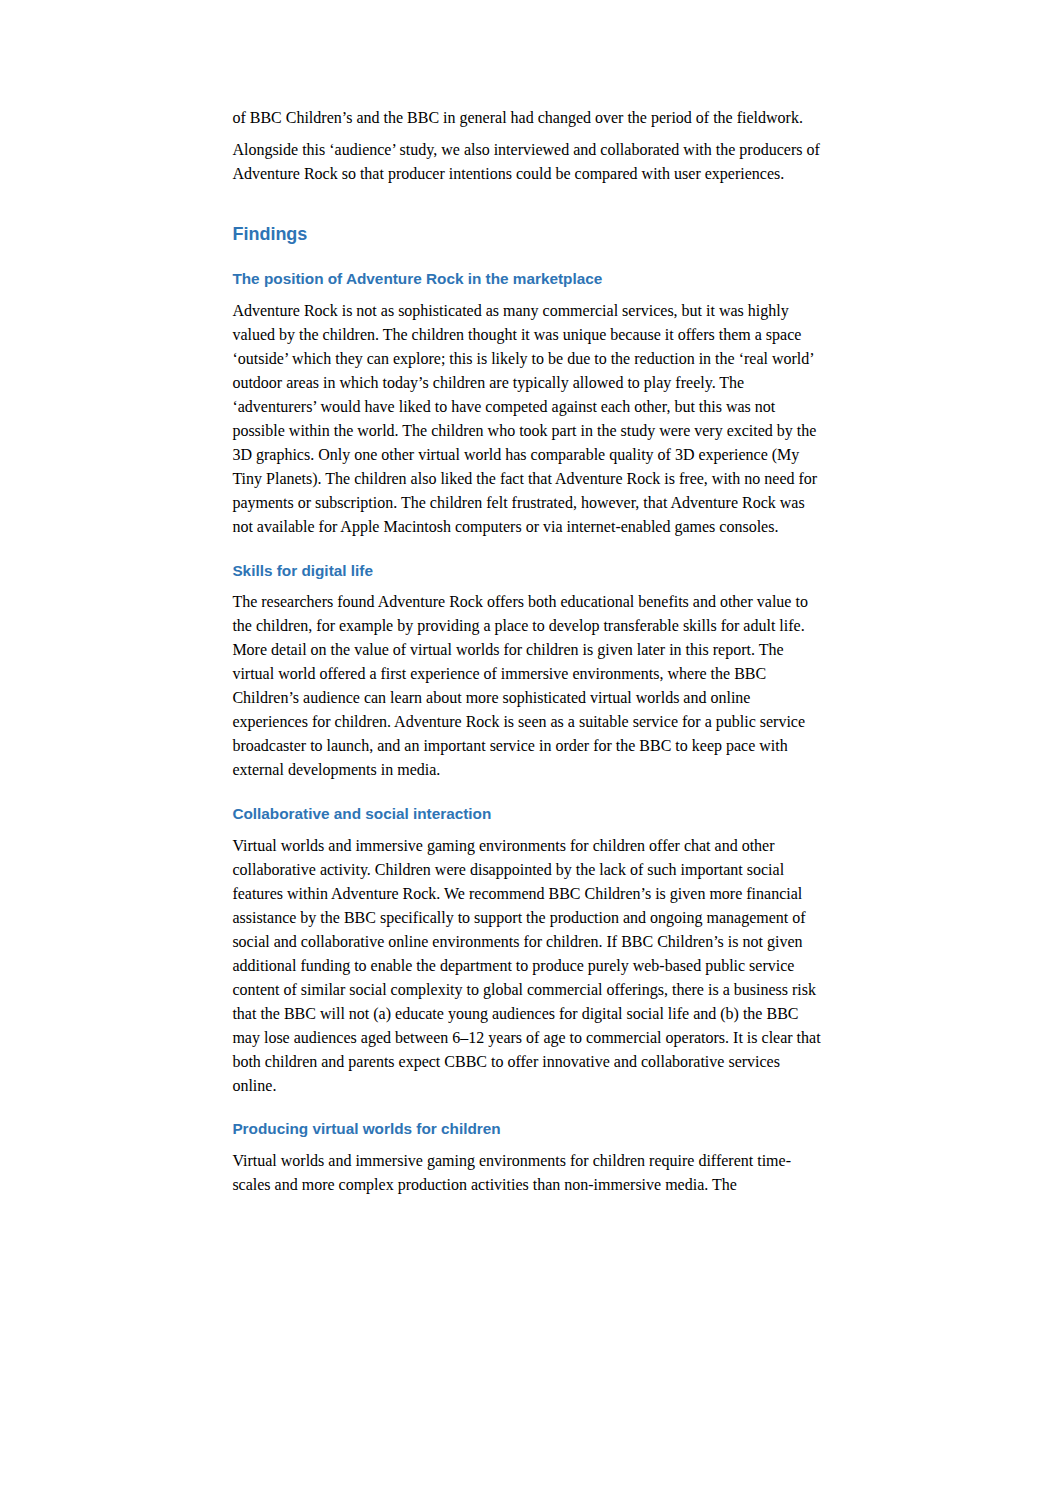of BBC Children’s and the BBC in general had changed over the period of the fieldwork.
Alongside this ‘audience’ study, we also interviewed and collaborated with the producers of Adventure Rock so that producer intentions could be compared with user experiences.
Findings
The position of Adventure Rock in the marketplace
Adventure Rock is not as sophisticated as many commercial services, but it was highly valued by the children. The children thought it was unique because it offers them a space ‘outside’ which they can explore; this is likely to be due to the reduction in the ‘real world’ outdoor areas in which today’s children are typically allowed to play freely. The ‘adventurers’ would have liked to have competed against each other, but this was not possible within the world. The children who took part in the study were very excited by the 3D graphics. Only one other virtual world has comparable quality of 3D experience (My Tiny Planets). The children also liked the fact that Adventure Rock is free, with no need for payments or subscription. The children felt frustrated, however, that Adventure Rock was not available for Apple Macintosh computers or via internet-enabled games consoles.
Skills for digital life
The researchers found Adventure Rock offers both educational benefits and other value to the children, for example by providing a place to develop transferable skills for adult life. More detail on the value of virtual worlds for children is given later in this report. The virtual world offered a first experience of immersive environments, where the BBC Children’s audience can learn about more sophisticated virtual worlds and online experiences for children. Adventure Rock is seen as a suitable service for a public service broadcaster to launch, and an important service in order for the BBC to keep pace with external developments in media.
Collaborative and social interaction
Virtual worlds and immersive gaming environments for children offer chat and other collaborative activity. Children were disappointed by the lack of such important social features within Adventure Rock. We recommend BBC Children’s is given more financial assistance by the BBC specifically to support the production and ongoing management of social and collaborative online environments for children. If BBC Children’s is not given additional funding to enable the department to produce purely web-based public service content of similar social complexity to global commercial offerings, there is a business risk that the BBC will not (a) educate young audiences for digital social life and (b) the BBC may lose audiences aged between 6–12 years of age to commercial operators. It is clear that both children and parents expect CBBC to offer innovative and collaborative services online.
Producing virtual worlds for children
Virtual worlds and immersive gaming environments for children require different time-scales and more complex production activities than non-immersive media. The